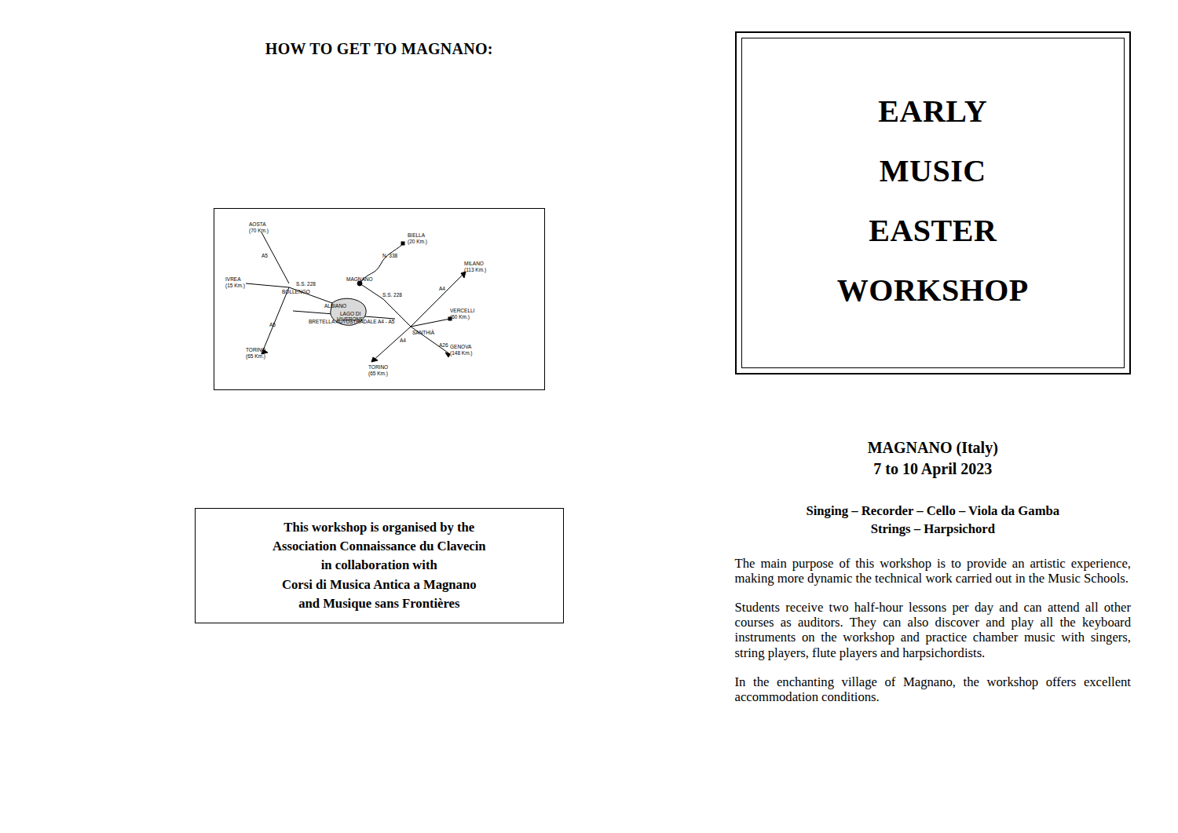HOW TO GET TO MAGNANO:
AOSTA (70 Km.) BIELLA (20 Km.) N. 338 A5 IVREA (15 Km.) BOLLENGO S.S. 228 MAGNANO ALBIANO LAGO DI VIVERONE S.S. 228 BRETELLA AUTOSTRADALE A4 - A5 VERCELLI (60 Km.) MILANO (113 Km.) SANTHIÀ GENOVA (148 Km.) TORINO (65 Km.) TORINO (65 Km.) A5 A4 A26 A4
This workshop is organised by the
Association Connaissance du Clavecin
in collaboration with
Corsi di Musica Antica a Magnano
and Musique sans Frontières
EARLY
MUSIC
EASTER
WORKSHOP
MAGNANO (Italy)
7 to 10 April 2023
Singing – Recorder – Cello – Viola da Gamba
Strings – Harpsichord
The main purpose of this workshop is to provide an artistic experience, making more dynamic the technical work carried out in the Music Schools.
Students receive two half-hour lessons per day and can attend all other courses as auditors. They can also discover and play all the keyboard instruments on the workshop and practice chamber music with singers, string players, flute players and harpsichordists.
In the enchanting village of Magnano, the workshop offers excellent accommodation conditions.